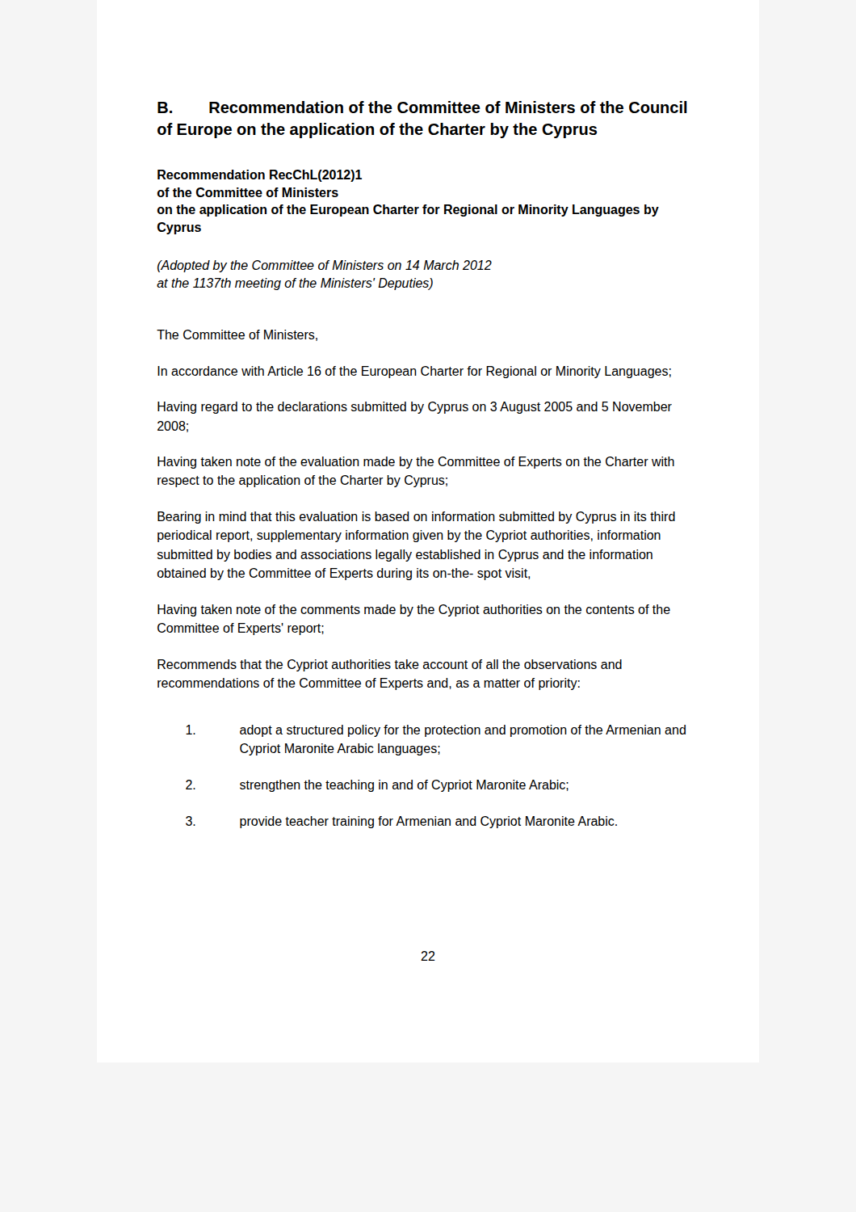B. Recommendation of the Committee of Ministers of the Council of Europe on the application of the Charter by the Cyprus
Recommendation RecChL(2012)1 of the Committee of Ministers on the application of the European Charter for Regional or Minority Languages by Cyprus
(Adopted by the Committee of Ministers on 14 March 2012 at the 1137th meeting of the Ministers' Deputies)
The Committee of Ministers,
In accordance with Article 16 of the European Charter for Regional or Minority Languages;
Having regard to the declarations submitted by Cyprus on 3 August 2005 and 5 November 2008;
Having taken note of the evaluation made by the Committee of Experts on the Charter with respect to the application of the Charter by Cyprus;
Bearing in mind that this evaluation is based on information submitted by Cyprus in its third periodical report, supplementary information given by the Cypriot authorities, information submitted by bodies and associations legally established in Cyprus and the information obtained by the Committee of Experts during its on-the- spot visit,
Having taken note of the comments made by the Cypriot authorities on the contents of the Committee of Experts' report;
Recommends that the Cypriot authorities take account of all the observations and recommendations of the Committee of Experts and, as a matter of priority:
1. adopt a structured policy for the protection and promotion of the Armenian and Cypriot Maronite Arabic languages;
2. strengthen the teaching in and of Cypriot Maronite Arabic;
3. provide teacher training for Armenian and Cypriot Maronite Arabic.
22